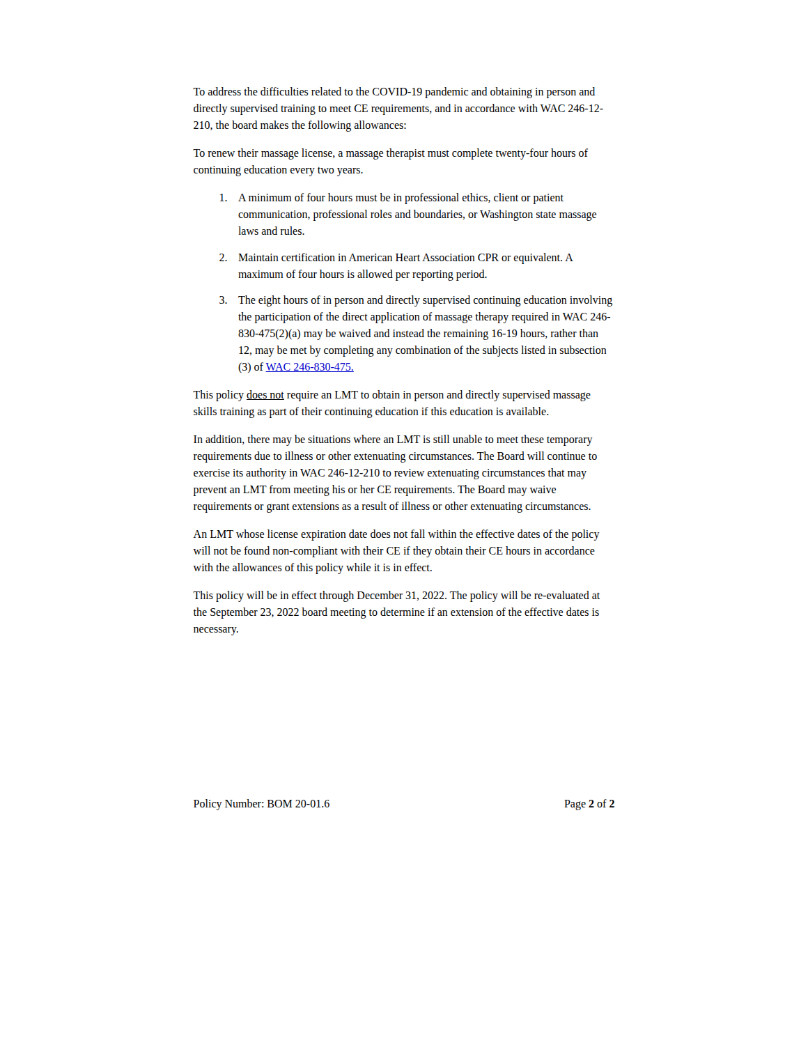To address the difficulties related to the COVID-19 pandemic and obtaining in person and directly supervised training to meet CE requirements, and in accordance with WAC 246-12-210, the board makes the following allowances:
To renew their massage license, a massage therapist must complete twenty-four hours of continuing education every two years.
A minimum of four hours must be in professional ethics, client or patient communication, professional roles and boundaries, or Washington state massage laws and rules.
Maintain certification in American Heart Association CPR or equivalent. A maximum of four hours is allowed per reporting period.
The eight hours of in person and directly supervised continuing education involving the participation of the direct application of massage therapy required in WAC 246-830-475(2)(a) may be waived and instead the remaining 16-19 hours, rather than 12, may be met by completing any combination of the subjects listed in subsection (3) of WAC 246-830-475.
This policy does not require an LMT to obtain in person and directly supervised massage skills training as part of their continuing education if this education is available.
In addition, there may be situations where an LMT is still unable to meet these temporary requirements due to illness or other extenuating circumstances. The Board will continue to exercise its authority in WAC 246-12-210 to review extenuating circumstances that may prevent an LMT from meeting his or her CE requirements. The Board may waive requirements or grant extensions as a result of illness or other extenuating circumstances.
An LMT whose license expiration date does not fall within the effective dates of the policy will not be found non-compliant with their CE if they obtain their CE hours in accordance with the allowances of this policy while it is in effect.
This policy will be in effect through December 31, 2022. The policy will be re-evaluated at the September 23, 2022 board meeting to determine if an extension of the effective dates is necessary.
Policy Number: BOM 20-01.6
Page 2 of 2